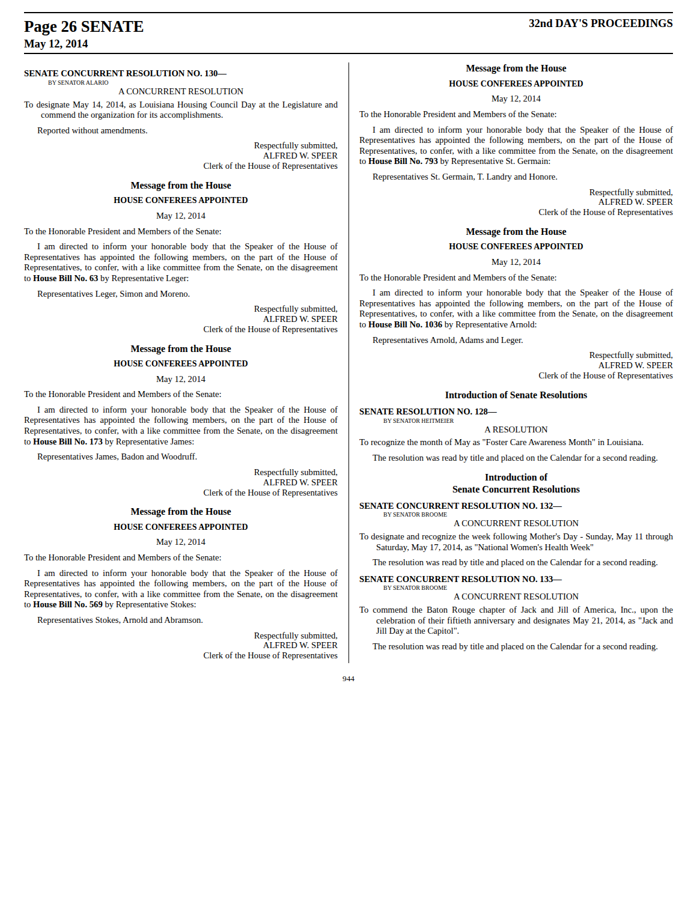Page 26 SENATE
32nd DAY'S PROCEEDINGS
May 12, 2014
SENATE CONCURRENT RESOLUTION NO. 130—
BY SENATOR ALARIO
A CONCURRENT RESOLUTION
To designate May 14, 2014, as Louisiana Housing Council Day at the Legislature and commend the organization for its accomplishments.
Reported without amendments.
Respectfully submitted,
ALFRED W. SPEER
Clerk of the House of Representatives
Message from the House
HOUSE CONFEREES APPOINTED
May 12, 2014
To the Honorable President and Members of the Senate:
I am directed to inform your honorable body that the Speaker of the House of Representatives has appointed the following members, on the part of the House of Representatives, to confer, with a like committee from the Senate, on the disagreement to House Bill No. 63 by Representative Leger:
Representatives Leger, Simon and Moreno.
Respectfully submitted,
ALFRED W. SPEER
Clerk of the House of Representatives
Message from the House
HOUSE CONFEREES APPOINTED
May 12, 2014
To the Honorable President and Members of the Senate:
I am directed to inform your honorable body that the Speaker of the House of Representatives has appointed the following members, on the part of the House of Representatives, to confer, with a like committee from the Senate, on the disagreement to House Bill No. 173 by Representative James:
Representatives James, Badon and Woodruff.
Respectfully submitted,
ALFRED W. SPEER
Clerk of the House of Representatives
Message from the House
HOUSE CONFEREES APPOINTED
May 12, 2014
To the Honorable President and Members of the Senate:
I am directed to inform your honorable body that the Speaker of the House of Representatives has appointed the following members, on the part of the House of Representatives, to confer, with a like committee from the Senate, on the disagreement to House Bill No. 569 by Representative Stokes:
Representatives Stokes, Arnold and Abramson.
Respectfully submitted,
ALFRED W. SPEER
Clerk of the House of Representatives
Message from the House
HOUSE CONFEREES APPOINTED
May 12, 2014
To the Honorable President and Members of the Senate:
I am directed to inform your honorable body that the Speaker of the House of Representatives has appointed the following members, on the part of the House of Representatives, to confer, with a like committee from the Senate, on the disagreement to House Bill No. 793 by Representative St. Germain:
Representatives St. Germain, T. Landry and Honore.
Respectfully submitted,
ALFRED W. SPEER
Clerk of the House of Representatives
Message from the House
HOUSE CONFEREES APPOINTED
May 12, 2014
To the Honorable President and Members of the Senate:
I am directed to inform your honorable body that the Speaker of the House of Representatives has appointed the following members, on the part of the House of Representatives, to confer, with a like committee from the Senate, on the disagreement to House Bill No. 1036 by Representative Arnold:
Representatives Arnold, Adams and Leger.
Respectfully submitted,
ALFRED W. SPEER
Clerk of the House of Representatives
Introduction of Senate Resolutions
SENATE RESOLUTION NO. 128—
BY SENATOR HEITMEIER
A RESOLUTION
To recognize the month of May as "Foster Care Awareness Month" in Louisiana.
The resolution was read by title and placed on the Calendar for a second reading.
Introduction of
Senate Concurrent Resolutions
SENATE CONCURRENT RESOLUTION NO. 132—
BY SENATOR BROOME
A CONCURRENT RESOLUTION
To designate and recognize the week following Mother's Day - Sunday, May 11 through Saturday, May 17, 2014, as "National Women's Health Week"
The resolution was read by title and placed on the Calendar for a second reading.
SENATE CONCURRENT RESOLUTION NO. 133—
BY SENATOR BROOME
A CONCURRENT RESOLUTION
To commend the Baton Rouge chapter of Jack and Jill of America, Inc., upon the celebration of their fiftieth anniversary and designates May 21, 2014, as "Jack and Jill Day at the Capitol".
The resolution was read by title and placed on the Calendar for a second reading.
944